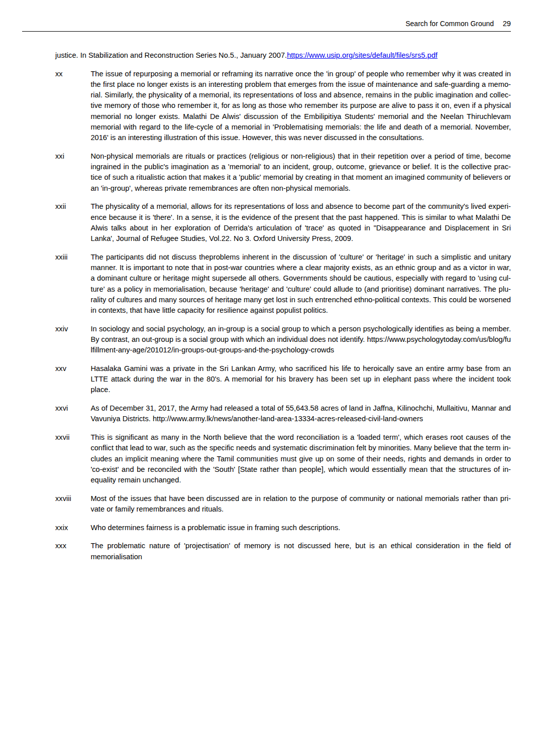Search for Common Ground 29
justice. In Stabilization and Reconstruction Series No.5., January 2007.https://www.usip.org/sites/default/files/srs5.pdf
xx The issue of repurposing a memorial or reframing its narrative once the 'in group' of people who remember why it was created in the first place no longer exists is an interesting problem that emerges from the issue of maintenance and safe-guarding a memorial. Similarly, the physicality of a memorial, its representations of loss and absence, remains in the public imagination and collective memory of those who remember it, for as long as those who remember its purpose are alive to pass it on, even if a physical memorial no longer exists. Malathi De Alwis' discussion of the Embilipitiya Students' memorial and the Neelan Thiruchlevam memorial with regard to the life-cycle of a memorial in 'Problematising memorials: the life and death of a memorial. November, 2016' is an interesting illustration of this issue. However, this was never discussed in the consultations.
xxi Non-physical memorials are rituals or practices (religious or non-religious) that in their repetition over a period of time, become ingrained in the public's imagination as a 'memorial' to an incident, group, outcome, grievance or belief. It is the collective practice of such a ritualistic action that makes it a 'public' memorial by creating in that moment an imagined community of believers or an 'in-group', whereas private remembrances are often non-physical memorials.
xxii The physicality of a memorial, allows for its representations of loss and absence to become part of the community's lived experience because it is 'there'. In a sense, it is the evidence of the present that the past happened. This is similar to what Malathi De Alwis talks about in her exploration of Derrida's articulation of 'trace' as quoted in "Disappearance and Displacement in Sri Lanka', Journal of Refugee Studies, Vol.22. No 3. Oxford University Press, 2009.
xxiii The participants did not discuss theproblems inherent in the discussion of 'culture' or 'heritage' in such a simplistic and unitary manner. It is important to note that in post-war countries where a clear majority exists, as an ethnic group and as a victor in war, a dominant culture or heritage might supersede all others. Governments should be cautious, especially with regard to 'using culture' as a policy in memorialisation, because 'heritage' and 'culture' could allude to (and prioritise) dominant narratives. The plurality of cultures and many sources of heritage many get lost in such entrenched ethno-political contexts. This could be worsened in contexts, that have little capacity for resilience against populist politics.
xxiv In sociology and social psychology, an in-group is a social group to which a person psychologically identifies as being a member. By contrast, an out-group is a social group with which an individual does not identify. https://www.psychologytoday.com/us/blog/fulfillment-any-age/201012/in-groups-out-groups-and-the-psychology-crowds
xxv Hasalaka Gamini was a private in the Sri Lankan Army, who sacrificed his life to heroically save an entire army base from an LTTE attack during the war in the 80's. A memorial for his bravery has been set up in elephant pass where the incident took place.
xxvi As of December 31, 2017, the Army had released a total of 55,643.58 acres of land in Jaffna, Kilinochchi, Mullaitivu, Mannar and Vavuniya Districts. http://www.army.lk/news/another-land-area-13334-acres-released-civil-land-owners
xxvii This is significant as many in the North believe that the word reconciliation is a 'loaded term', which erases root causes of the conflict that lead to war, such as the specific needs and systematic discrimination felt by minorities. Many believe that the term includes an implicit meaning where the Tamil communities must give up on some of their needs, rights and demands in order to 'co-exist' and be reconciled with the 'South' [State rather than people], which would essentially mean that the structures of inequality remain unchanged.
xxviii Most of the issues that have been discussed are in relation to the purpose of community or national memorials rather than private or family remembrances and rituals.
xxix Who determines fairness is a problematic issue in framing such descriptions.
xxx The problematic nature of 'projectisation' of memory is not discussed here, but is an ethical consideration in the field of memorialisation